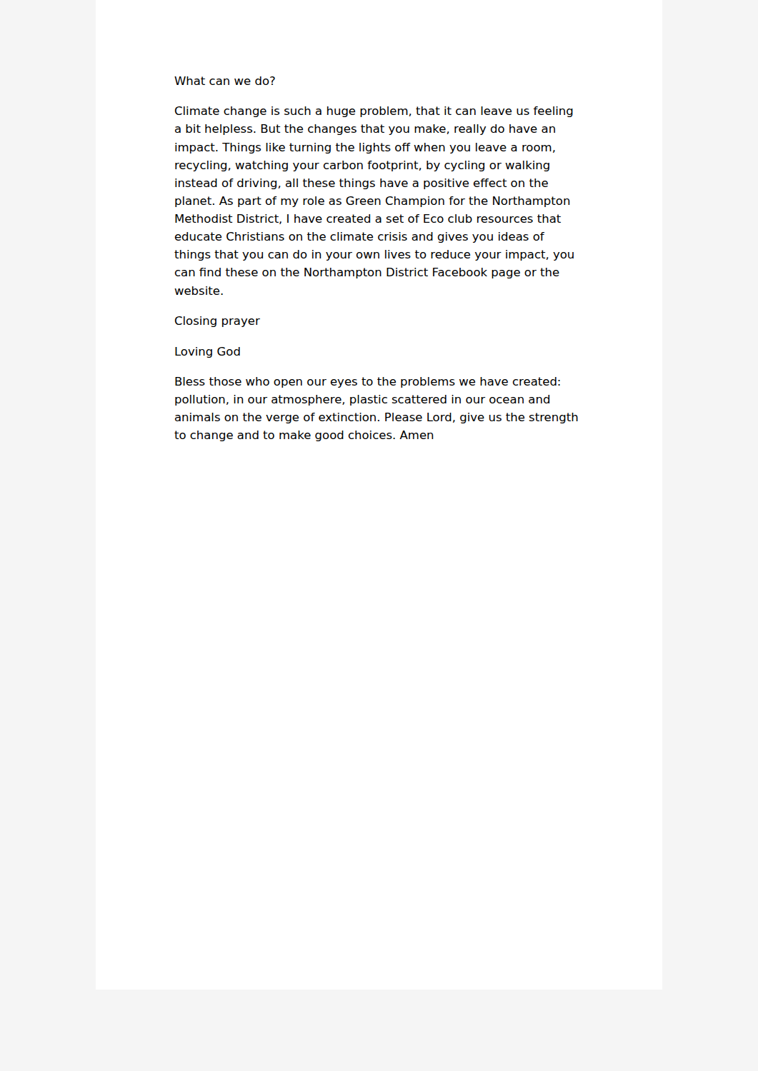What can we do?
Climate change is such a huge problem, that it can leave us feeling a bit helpless. But the changes that you make, really do have an impact. Things like turning the lights off when you leave a room, recycling, watching your carbon footprint, by cycling or walking instead of driving, all these things have a positive effect on the planet. As part of my role as Green Champion for the Northampton Methodist District, I have created a set of Eco club resources that educate Christians on the climate crisis and gives you ideas of things that you can do in your own lives to reduce your impact, you can find these on the Northampton District Facebook page or the website.
Closing prayer
Loving God
Bless those who open our eyes to the problems we have created: pollution, in our atmosphere, plastic scattered in our ocean and animals on the verge of extinction. Please Lord, give us the strength to change and to make good choices. Amen